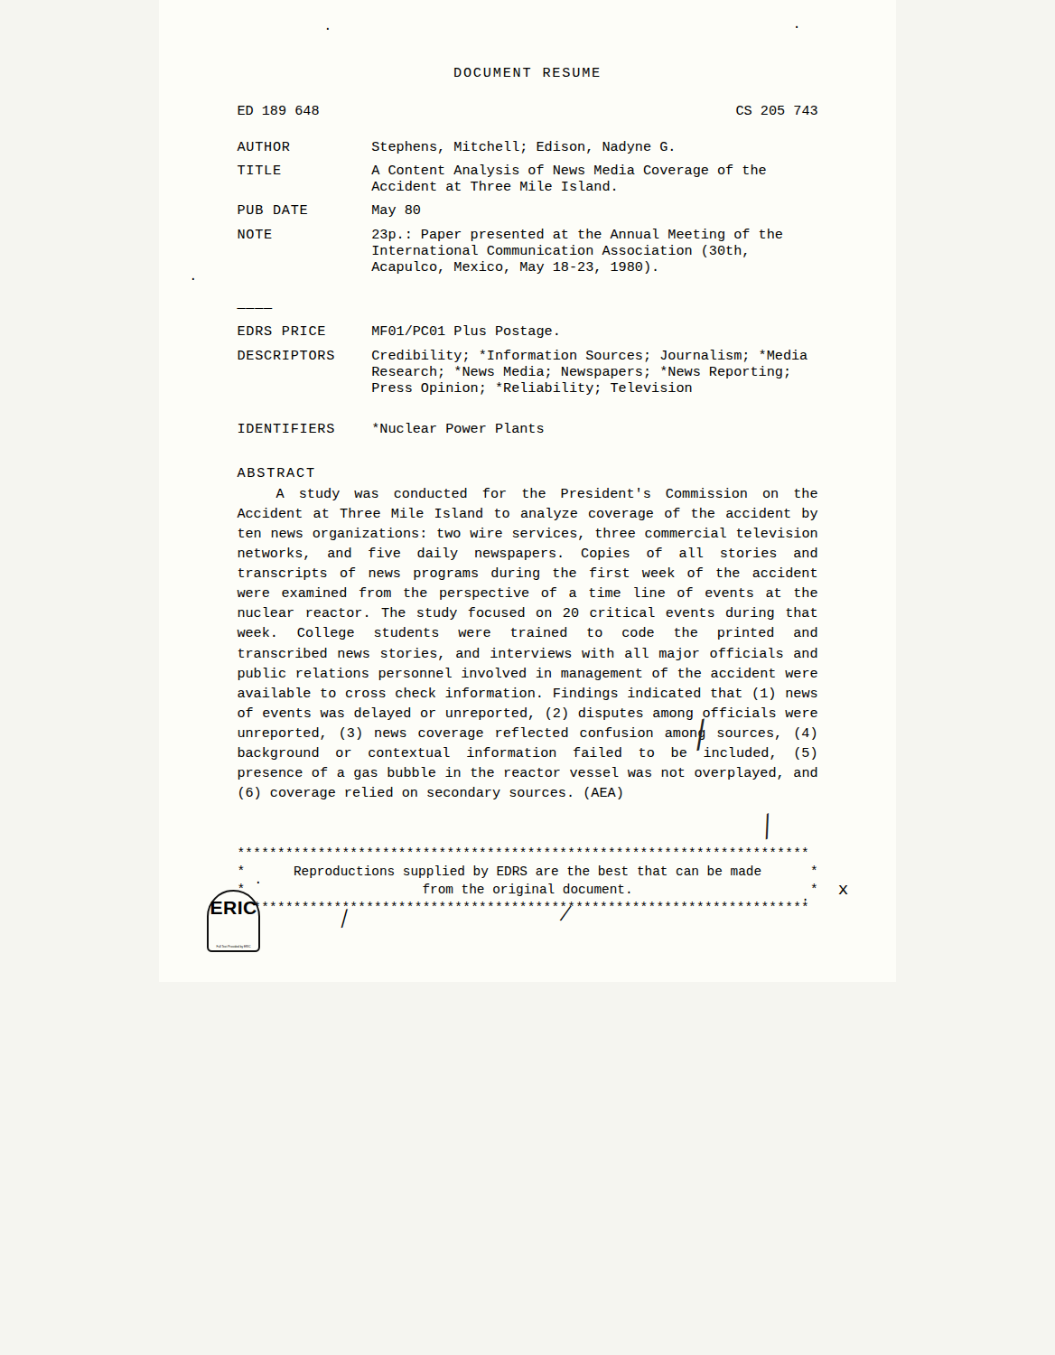.
.
.
DOCUMENT RESUME
ED 189 648 CS 205 743
| AUTHOR | Stephens, Mitchell; Edison, Nadyne G. |
| TITLE | A Content Analysis of News Media Coverage of the Accident at Three Mile Island. |
| PUB DATE | May 80 |
| NOTE | 23p.: Paper presented at the Annual Meeting of the International Communication Association (30th, Acapulco, Mexico, May 18-23, 1980). |
| ———— | |
| EDRS PRICE | MF01/PC01 Plus Postage. |
| DESCRIPTORS | Credibility; *Information Sources; Journalism; *Media Research; *News Media; Newspapers; *News Reporting; Press Opinion; *Reliability; Television |
| IDENTIFIERS | *Nuclear Power Plants |
ABSTRACT
A study was conducted for the President's Commission on the Accident at Three Mile Island to analyze coverage of the accident by ten news organizations: two wire services, three commercial television networks, and five daily newspapers. Copies of all stories and transcripts of news programs during the first week of the accident were examined from the perspective of a time line of events at the nuclear reactor. The study focused on 20 critical events during that week. College students were trained to code the printed and transcribed news stories, and interviews with all major officials and public relations personnel involved in management of the accident were available to cross check information. Findings indicated that (1) news of events was delayed or unreported, (2) disputes among officials were unreported, (3) news coverage reflected confusion among sources, (4) background or contextual information failed to be included, (5) presence of a gas bubble in the reactor vessel was not overplayed, and (6) coverage relied on secondary sources. (AEA)
⁄
⁄
.
.
***********************************************************************
* Reproductions supplied by EDRS are the best that can be made *
* from the original document. *
***********************************************************************
⁄
⁄
x
ERIC Full Text Provided by ERIC